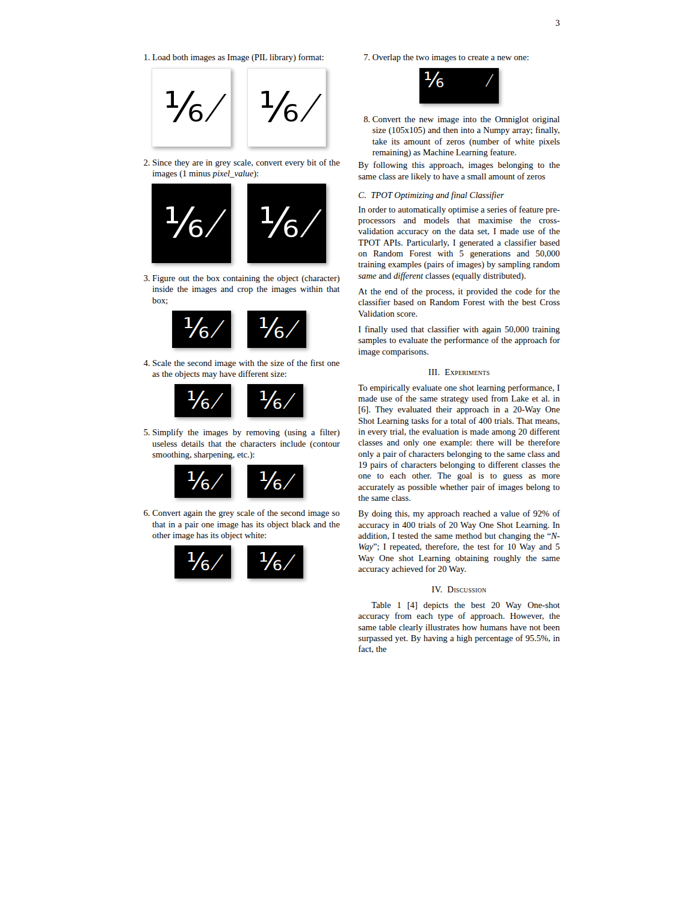3
Load both images as Image (PIL library) format:
⅙ ⁄
⅙ ⁄
Since they are in grey scale, convert every bit of the images (1 minus pixel_value):
⅙ ⁄
⅙ ⁄
Figure out the box containing the object (character) inside the images and crop the images within that box;
⅙ ⁄
⅙ ⁄
Scale the second image with the size of the first one as the objects may have different size:
⅙ ⁄
⅙ ⁄
Simplify the images by removing (using a filter) useless details that the characters include (contour smoothing, sharpening, etc.):
⅙ ⁄
⅙ ⁄
Convert again the grey scale of the second image so that in a pair one image has its object black and the other image has its object white:
⅙ ⁄
⅙ ⁄
Overlap the two images to create a new one:
⅙ ⁄
Convert the new image into the Omniglot original size (105x105) and then into a Numpy array; finally, take its amount of zeros (number of white pixels remaining) as Machine Learning feature.
By following this approach, images belonging to the same class are likely to have a small amount of zeros
C. TPOT Optimizing and final Classifier
In order to automatically optimise a series of feature pre-processors and models that maximise the cross-validation accuracy on the data set, I made use of the TPOT APIs. Particularly, I generated a classifier based on Random Forest with 5 generations and 50,000 training examples (pairs of images) by sampling random same and different classes (equally distributed).
At the end of the process, it provided the code for the classifier based on Random Forest with the best Cross Validation score.
I finally used that classifier with again 50,000 training samples to evaluate the performance of the approach for image comparisons.
III. Experiments
To empirically evaluate one shot learning performance, I made use of the same strategy used from Lake et al. in [6]. They evaluated their approach in a 20-Way One Shot Learning tasks for a total of 400 trials. That means, in every trial, the evaluation is made among 20 different classes and only one example: there will be therefore only a pair of characters belonging to the same class and 19 pairs of characters belonging to different classes the one to each other. The goal is to guess as more accurately as possible whether pair of images belong to the same class.
By doing this, my approach reached a value of 92% of accuracy in 400 trials of 20 Way One Shot Learning. In addition, I tested the same method but changing the “N-Way”; I repeated, therefore, the test for 10 Way and 5 Way One shot Learning obtaining roughly the same accuracy achieved for 20 Way.
IV. Discussion
Table 1 [4] depicts the best 20 Way One-shot accuracy from each type of approach. However, the same table clearly illustrates how humans have not been surpassed yet. By having a high percentage of 95.5%, in fact, the